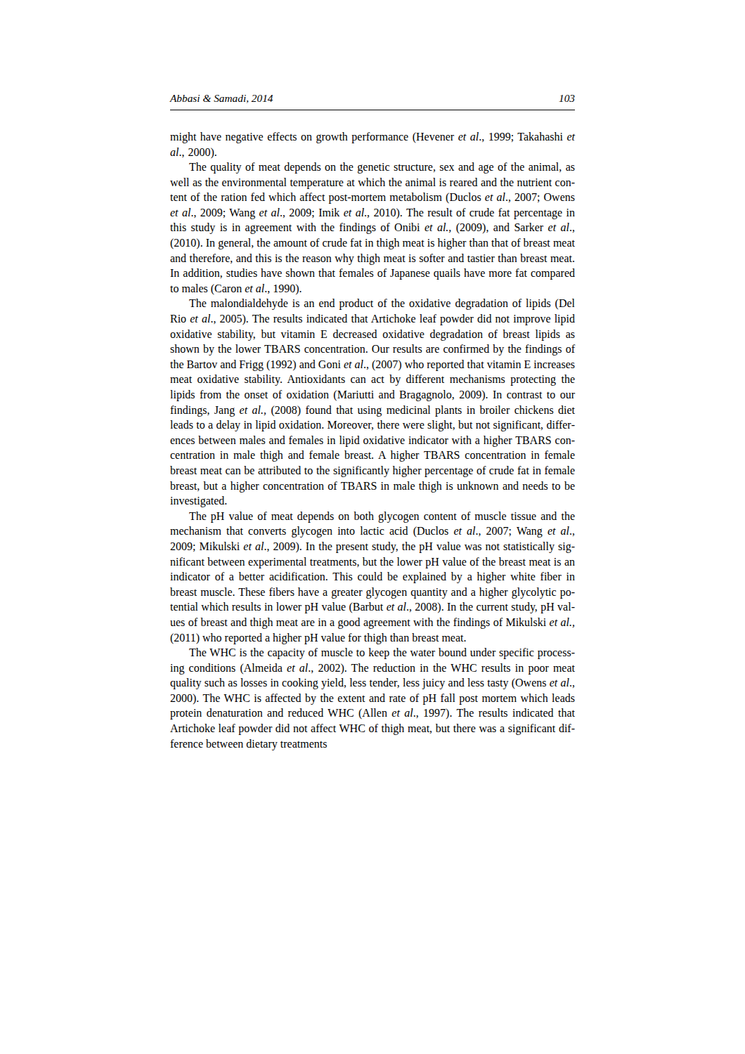Abbasi & Samadi, 2014 103
might have negative effects on growth performance (Hevener et al., 1999; Takahashi et al., 2000).
The quality of meat depends on the genetic structure, sex and age of the animal, as well as the environmental temperature at which the animal is reared and the nutrient content of the ration fed which affect post-mortem metabolism (Duclos et al., 2007; Owens et al., 2009; Wang et al., 2009; Imik et al., 2010). The result of crude fat percentage in this study is in agreement with the findings of Onibi et al., (2009), and Sarker et al., (2010). In general, the amount of crude fat in thigh meat is higher than that of breast meat and therefore, and this is the reason why thigh meat is softer and tastier than breast meat. In addition, studies have shown that females of Japanese quails have more fat compared to males (Caron et al., 1990).
The malondialdehyde is an end product of the oxidative degradation of lipids (Del Rio et al., 2005). The results indicated that Artichoke leaf powder did not improve lipid oxidative stability, but vitamin E decreased oxidative degradation of breast lipids as shown by the lower TBARS concentration. Our results are confirmed by the findings of the Bartov and Frigg (1992) and Goni et al., (2007) who reported that vitamin E increases meat oxidative stability. Antioxidants can act by different mechanisms protecting the lipids from the onset of oxidation (Mariutti and Bragagnolo, 2009). In contrast to our findings, Jang et al., (2008) found that using medicinal plants in broiler chickens diet leads to a delay in lipid oxidation. Moreover, there were slight, but not significant, differences between males and females in lipid oxidative indicator with a higher TBARS concentration in male thigh and female breast. A higher TBARS concentration in female breast meat can be attributed to the significantly higher percentage of crude fat in female breast, but a higher concentration of TBARS in male thigh is unknown and needs to be investigated.
The pH value of meat depends on both glycogen content of muscle tissue and the mechanism that converts glycogen into lactic acid (Duclos et al., 2007; Wang et al., 2009; Mikulski et al., 2009). In the present study, the pH value was not statistically significant between experimental treatments, but the lower pH value of the breast meat is an indicator of a better acidification. This could be explained by a higher white fiber in breast muscle. These fibers have a greater glycogen quantity and a higher glycolytic potential which results in lower pH value (Barbut et al., 2008). In the current study, pH values of breast and thigh meat are in a good agreement with the findings of Mikulski et al., (2011) who reported a higher pH value for thigh than breast meat.
The WHC is the capacity of muscle to keep the water bound under specific processing conditions (Almeida et al., 2002). The reduction in the WHC results in poor meat quality such as losses in cooking yield, less tender, less juicy and less tasty (Owens et al., 2000). The WHC is affected by the extent and rate of pH fall post mortem which leads protein denaturation and reduced WHC (Allen et al., 1997). The results indicated that Artichoke leaf powder did not affect WHC of thigh meat, but there was a significant difference between dietary treatments